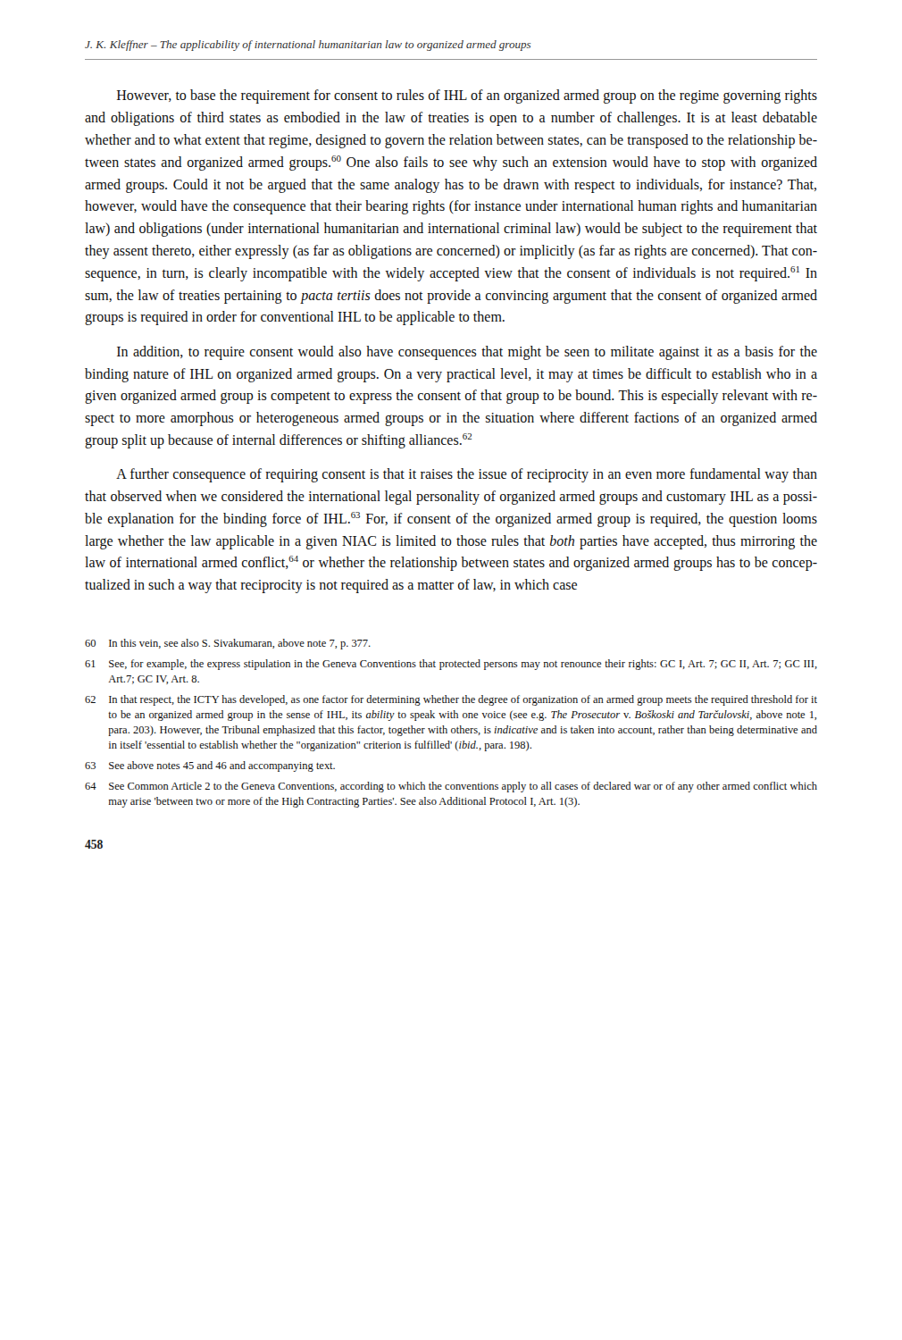J. K. Kleffner – The applicability of international humanitarian law to organized armed groups
However, to base the requirement for consent to rules of IHL of an organized armed group on the regime governing rights and obligations of third states as embodied in the law of treaties is open to a number of challenges. It is at least debatable whether and to what extent that regime, designed to govern the relation between states, can be transposed to the relationship between states and organized armed groups.60 One also fails to see why such an extension would have to stop with organized armed groups. Could it not be argued that the same analogy has to be drawn with respect to individuals, for instance? That, however, would have the consequence that their bearing rights (for instance under international human rights and humanitarian law) and obligations (under international humanitarian and international criminal law) would be subject to the requirement that they assent thereto, either expressly (as far as obligations are concerned) or implicitly (as far as rights are concerned). That consequence, in turn, is clearly incompatible with the widely accepted view that the consent of individuals is not required.61 In sum, the law of treaties pertaining to pacta tertiis does not provide a convincing argument that the consent of organized armed groups is required in order for conventional IHL to be applicable to them.
In addition, to require consent would also have consequences that might be seen to militate against it as a basis for the binding nature of IHL on organized armed groups. On a very practical level, it may at times be difficult to establish who in a given organized armed group is competent to express the consent of that group to be bound. This is especially relevant with respect to more amorphous or heterogeneous armed groups or in the situation where different factions of an organized armed group split up because of internal differences or shifting alliances.62
A further consequence of requiring consent is that it raises the issue of reciprocity in an even more fundamental way than that observed when we considered the international legal personality of organized armed groups and customary IHL as a possible explanation for the binding force of IHL.63 For, if consent of the organized armed group is required, the question looms large whether the law applicable in a given NIAC is limited to those rules that both parties have accepted, thus mirroring the law of international armed conflict,64 or whether the relationship between states and organized armed groups has to be conceptualized in such a way that reciprocity is not required as a matter of law, in which case
In this vein, see also S. Sivakumaran, above note 7, p. 377.
See, for example, the express stipulation in the Geneva Conventions that protected persons may not renounce their rights: GC I, Art. 7; GC II, Art. 7; GC III, Art.7; GC IV, Art. 8.
In that respect, the ICTY has developed, as one factor for determining whether the degree of organization of an armed group meets the required threshold for it to be an organized armed group in the sense of IHL, its ability to speak with one voice (see e.g. The Prosecutor v. Boškoski and Tarčulovski, above note 1, para. 203). However, the Tribunal emphasized that this factor, together with others, is indicative and is taken into account, rather than being determinative and in itself 'essential to establish whether the "organization" criterion is fulfilled' (ibid., para. 198).
See above notes 45 and 46 and accompanying text.
See Common Article 2 to the Geneva Conventions, according to which the conventions apply to all cases of declared war or of any other armed conflict which may arise 'between two or more of the High Contracting Parties'. See also Additional Protocol I, Art. 1(3).
458